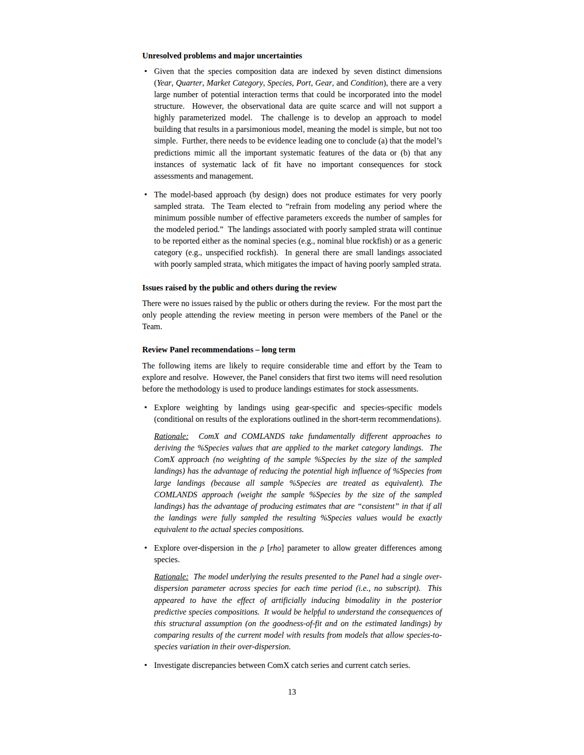Unresolved problems and major uncertainties
Given that the species composition data are indexed by seven distinct dimensions (Year, Quarter, Market Category, Species, Port, Gear, and Condition), there are a very large number of potential interaction terms that could be incorporated into the model structure. However, the observational data are quite scarce and will not support a highly parameterized model. The challenge is to develop an approach to model building that results in a parsimonious model, meaning the model is simple, but not too simple. Further, there needs to be evidence leading one to conclude (a) that the model’s predictions mimic all the important systematic features of the data or (b) that any instances of systematic lack of fit have no important consequences for stock assessments and management.
The model-based approach (by design) does not produce estimates for very poorly sampled strata. The Team elected to “refrain from modeling any period where the minimum possible number of effective parameters exceeds the number of samples for the modeled period.” The landings associated with poorly sampled strata will continue to be reported either as the nominal species (e.g., nominal blue rockfish) or as a generic category (e.g., unspecified rockfish). In general there are small landings associated with poorly sampled strata, which mitigates the impact of having poorly sampled strata.
Issues raised by the public and others during the review
There were no issues raised by the public or others during the review. For the most part the only people attending the review meeting in person were members of the Panel or the Team.
Review Panel recommendations – long term
The following items are likely to require considerable time and effort by the Team to explore and resolve. However, the Panel considers that first two items will need resolution before the methodology is used to produce landings estimates for stock assessments.
Explore weighting by landings using gear-specific and species-specific models (conditional on results of the explorations outlined in the short-term recommendations).
Rationale: ComX and COMLANDS take fundamentally different approaches to deriving the %Species values that are applied to the market category landings. The ComX approach (no weighting of the sample %Species by the size of the sampled landings) has the advantage of reducing the potential high influence of %Species from large landings (because all sample %Species are treated as equivalent). The COMLANDS approach (weight the sample %Species by the size of the sampled landings) has the advantage of producing estimates that are “consistent” in that if all the landings were fully sampled the resulting %Species values would be exactly equivalent to the actual species compositions.
Explore over-dispersion in the ρ [rho] parameter to allow greater differences among species.
Rationale: The model underlying the results presented to the Panel had a single over-dispersion parameter across species for each time period (i.e., no subscript). This appeared to have the effect of artificially inducing bimodality in the posterior predictive species compositions. It would be helpful to understand the consequences of this structural assumption (on the goodness-of-fit and on the estimated landings) by comparing results of the current model with results from models that allow species-to-species variation in their over-dispersion.
Investigate discrepancies between ComX catch series and current catch series.
13